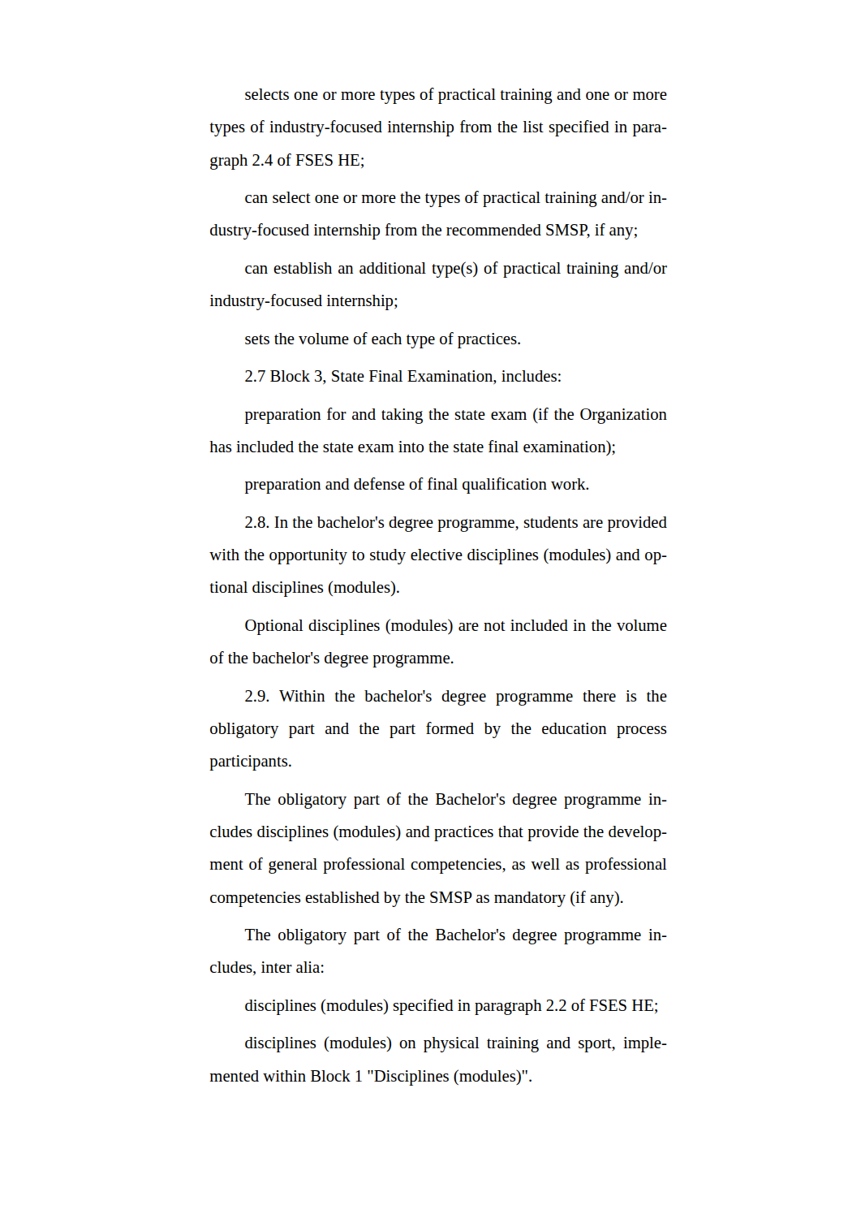selects one or more types of practical training and one or more types of industry-focused internship from the list specified in paragraph 2.4 of FSES HE;
can select one or more the types of practical training and/or industry-focused internship from the recommended SMSP, if any;
can establish an additional type(s) of practical training and/or industry-focused internship;
sets the volume of each type of practices.
2.7 Block 3, State Final Examination, includes:
preparation for and taking the state exam (if the Organization has included the state exam into the state final examination);
preparation and defense of final qualification work.
2.8. In the bachelor's degree programme, students are provided with the opportunity to study elective disciplines (modules) and optional disciplines (modules).
Optional disciplines (modules) are not included in the volume of the bachelor's degree programme.
2.9. Within the bachelor's degree programme there is the obligatory part and the part formed by the education process participants.
The obligatory part of the Bachelor's degree programme includes disciplines (modules) and practices that provide the development of general professional competencies, as well as professional competencies established by the SMSP as mandatory (if any).
The obligatory part of the Bachelor's degree programme includes, inter alia:
disciplines (modules) specified in paragraph 2.2 of FSES HE;
disciplines (modules) on physical training and sport, implemented within Block 1 "Disciplines (modules)".